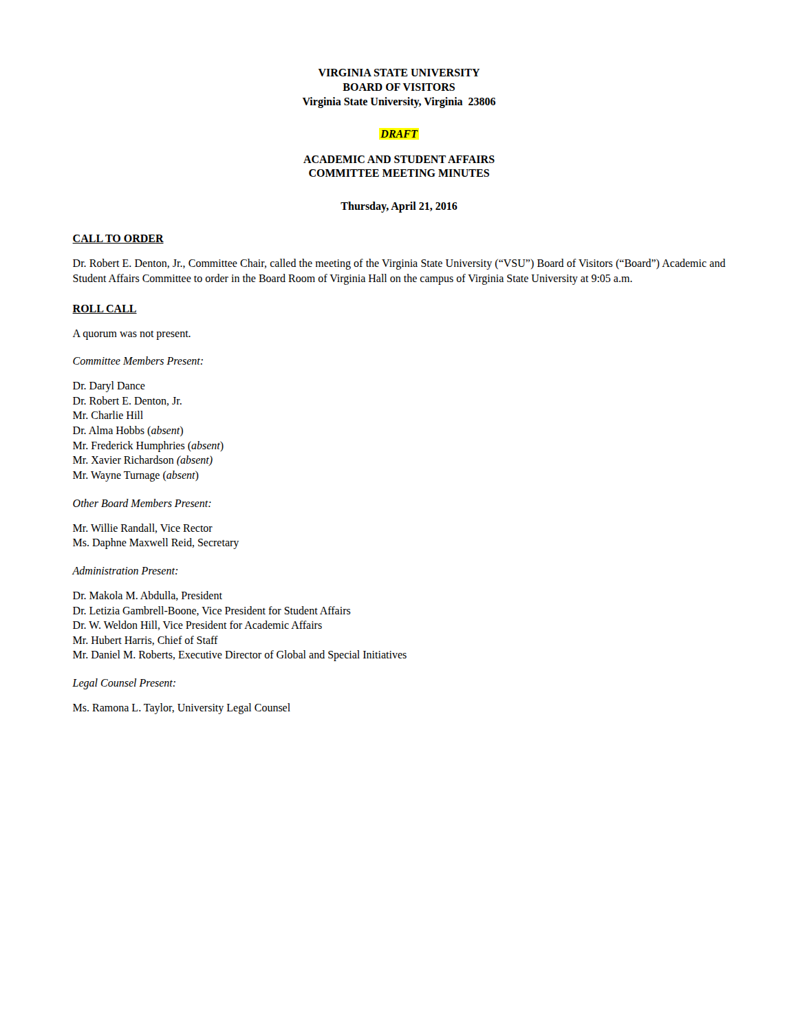VIRGINIA STATE UNIVERSITY
BOARD OF VISITORS
Virginia State University, Virginia 23806
DRAFT
Academic and Student Affairs
Committee Meeting Minutes
Thursday, April 21, 2016
Call to Order
Dr. Robert E. Denton, Jr., Committee Chair, called the meeting of the Virginia State University (“VSU”) Board of Visitors (“Board”) Academic and Student Affairs Committee to order in the Board Room of Virginia Hall on the campus of Virginia State University at 9:05 a.m.
Roll Call
A quorum was not present.
Committee Members Present:
Dr. Daryl Dance
Dr. Robert E. Denton, Jr.
Mr. Charlie Hill
Dr. Alma Hobbs (absent)
Mr. Frederick Humphries (absent)
Mr. Xavier Richardson (absent)
Mr. Wayne Turnage (absent)
Other Board Members Present:
Mr. Willie Randall, Vice Rector
Ms. Daphne Maxwell Reid, Secretary
Administration Present:
Dr. Makola M. Abdulla, President
Dr. Letizia Gambrell-Boone, Vice President for Student Affairs
Dr. W. Weldon Hill, Vice President for Academic Affairs
Mr. Hubert Harris, Chief of Staff
Mr. Daniel M. Roberts, Executive Director of Global and Special Initiatives
Legal Counsel Present:
Ms. Ramona L. Taylor, University Legal Counsel